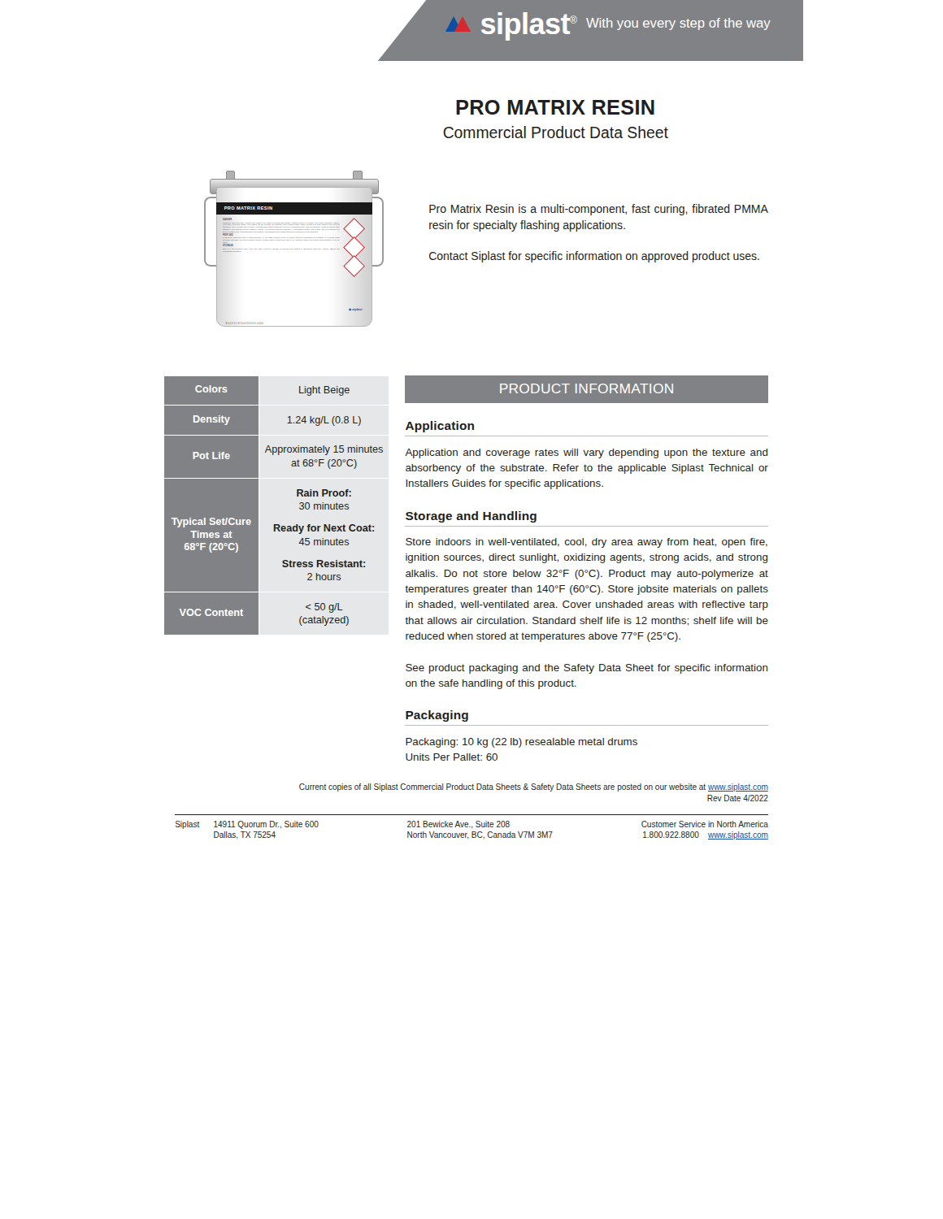siplast®
With you every step of the way
PRO MATRIX RESIN
Commercial Product Data Sheet
PRO MATRIX RESIN
DANGER Flammable liquid and vapor. Causes skin irritation. May cause an allergic skin reaction. Causes serious eye irritation. May cause respiratory irritation. Keep away from heat, sparks, open flames and hot surfaces. No smoking. Keep container tightly closed. Ground and bond container and receiving equipment. Use explosion-proof electrical, ventilating and lighting equipment. Use only non-sparking tools. Take precautionary measures against static discharge. Wear protective gloves, protective clothing, eye protection and face protection. Avoid breathing vapors, mist or spray. Use only outdoors or in a well-ventilated area. Wash thoroughly after handling. Contaminated work clothing must not be allowed out of the workplace. FIRST AID IF ON SKIN: Wash with plenty of soap and water. IF INHALED: Remove person to fresh air and keep comfortable for breathing. IF IN EYES: Rinse cautiously with water for several minutes. Remove contact lenses if present and easy to do. Continue rinsing. Get medical advice/attention if you feel unwell. STORAGE Store in a well-ventilated place. Keep cool. Store locked up. Dispose of contents and container in accordance with local, regional, national and international regulations.
B142/11.8/100/25/094-0002
◆ siplast
Pro Matrix Resin is a multi-component, fast curing, fibrated PMMA resin for specialty flashing applications.
Contact Siplast for specific information on approved product uses.
USES:
| Colors | Light Beige |
| Density | 1.24 kg/L (0.8 L) |
| Pot Life | Approximately 15 minutes at 68°F (20°C) |
| Typical Set/Cure Times at 68°F (20°C) | Rain Proof: 30 minutes Ready for Next Coat: 45 minutes Stress Resistant: 2 hours |
| VOC Content | < 50 g/L (catalyzed) |
PRODUCT INFORMATION
Application
Application and coverage rates will vary depending upon the texture and absorbency of the substrate. Refer to the applicable Siplast Technical or Installers Guides for specific applications.
Storage and Handling
Store indoors in well-ventilated, cool, dry area away from heat, open fire, ignition sources, direct sunlight, oxidizing agents, strong acids, and strong alkalis. Do not store below 32°F (0°C). Product may auto-polymerize at temperatures greater than 140°F (60°C). Store jobsite materials on pallets in shaded, well-ventilated area. Cover unshaded areas with reflective tarp that allows air circulation. Standard shelf life is 12 months; shelf life will be reduced when stored at temperatures above 77°F (25°C).
See product packaging and the Safety Data Sheet for specific information on the safe handling of this product.
Packaging
Packaging: 10 kg (22 lb) resealable metal drums
Units Per Pallet: 60
Current copies of all Siplast Commercial Product Data Sheets & Safety Data Sheets are posted on our website at www.siplast.com
Rev Date 4/2022
Siplast 14911 Quorum Dr., Suite 600
Dallas, TX 75254
201 Bewicke Ave., Suite 208
North Vancouver, BC, Canada V7M 3M7
Customer Service in North America
1.800.922.8800 www.siplast.com